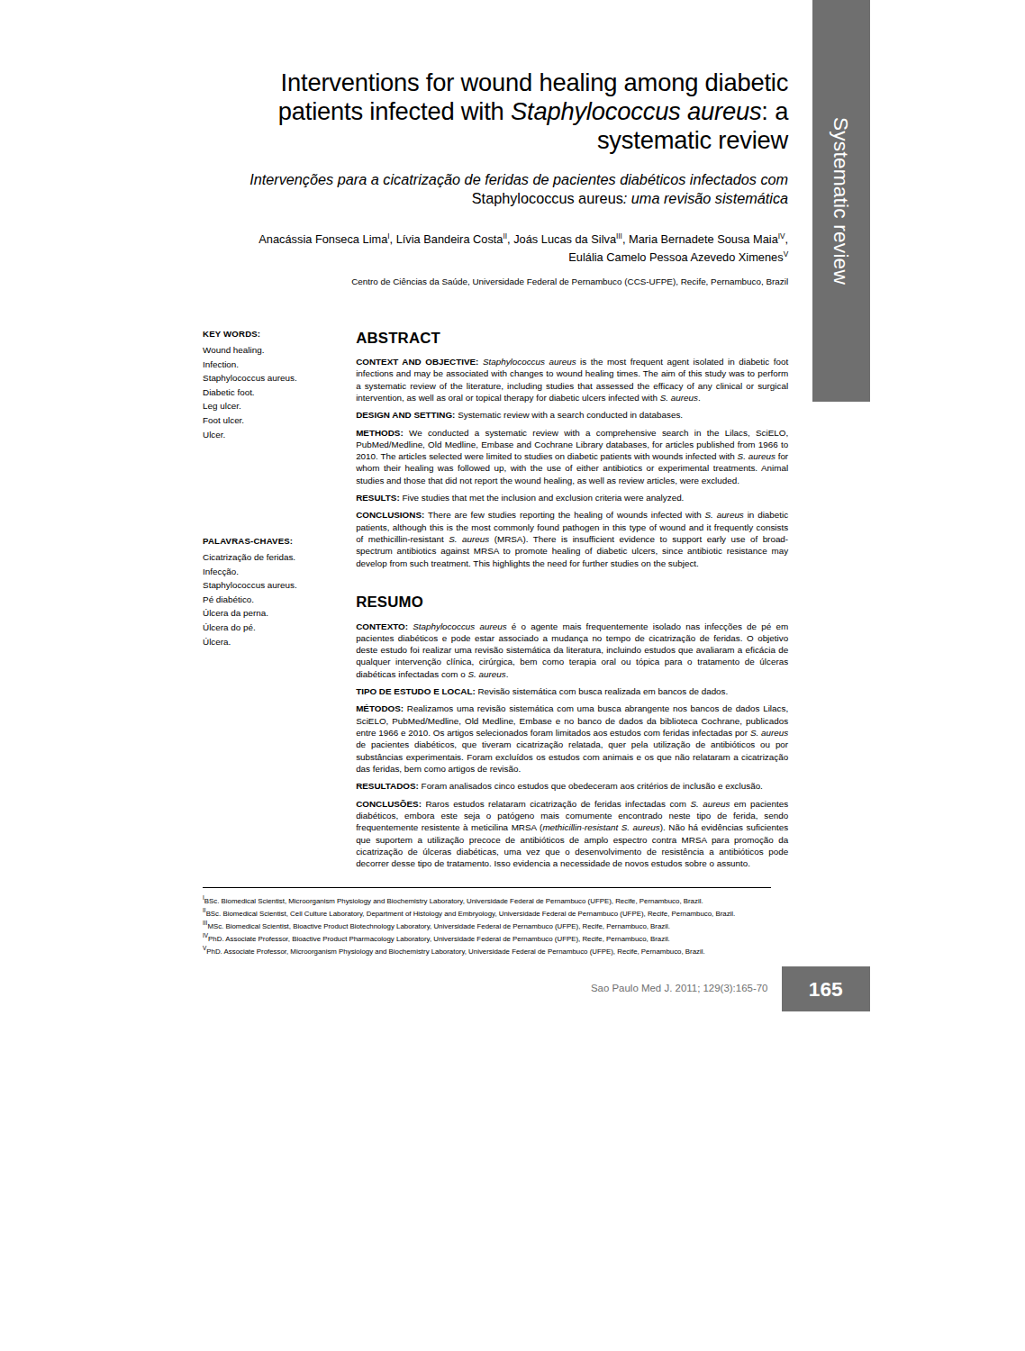Systematic review
Interventions for wound healing among diabetic patients infected with Staphylococcus aureus: a systematic review
Intervenções para a cicatrização de feridas de pacientes diabéticos infectados com Staphylococcus aureus: uma revisão sistemática
Anacássia Fonseca LimaI, Lívia Bandeira CostaII, Joás Lucas da SilvaIII, Maria Bernadete Sousa MaiaIV,
Eulália Camelo Pessoa Azevedo XimenesV
Centro de Ciências da Saúde, Universidade Federal de Pernambuco (CCS-UFPE), Recife, Pernambuco, Brazil
KEY WORDS:
Wound healing.
Infection.
Staphylococcus aureus.
Diabetic foot.
Leg ulcer.
Foot ulcer.
Ulcer.
PALAVRAS-CHAVES:
Cicatrização de feridas.
Infecção.
Staphylococcus aureus.
Pé diabético.
Úlcera da perna.
Úlcera do pé.
Úlcera.
ABSTRACT
CONTEXT AND OBJECTIVE: Staphylococcus aureus is the most frequent agent isolated in diabetic foot infections and may be associated with changes to wound healing times. The aim of this study was to perform a systematic review of the literature, including studies that assessed the efficacy of any clinical or surgical intervention, as well as oral or topical therapy for diabetic ulcers infected with S. aureus.
DESIGN AND SETTING: Systematic review with a search conducted in databases.
METHODS: We conducted a systematic review with a comprehensive search in the Lilacs, SciELO, PubMed/Medline, Old Medline, Embase and Cochrane Library databases, for articles published from 1966 to 2010. The articles selected were limited to studies on diabetic patients with wounds infected with S. aureus for whom their healing was followed up, with the use of either antibiotics or experimental treatments. Animal studies and those that did not report the wound healing, as well as review articles, were excluded.
RESULTS: Five studies that met the inclusion and exclusion criteria were analyzed.
CONCLUSIONS: There are few studies reporting the healing of wounds infected with S. aureus in diabetic patients, although this is the most commonly found pathogen in this type of wound and it frequently consists of methicillin-resistant S. aureus (MRSA). There is insufficient evidence to support early use of broad-spectrum antibiotics against MRSA to promote healing of diabetic ulcers, since antibiotic resistance may develop from such treatment. This highlights the need for further studies on the subject.
RESUMO
CONTEXTO: Staphylococcus aureus é o agente mais frequentemente isolado nas infecções de pé em pacientes diabéticos e pode estar associado a mudança no tempo de cicatrização de feridas. O objetivo deste estudo foi realizar uma revisão sistemática da literatura, incluindo estudos que avaliaram a eficácia de qualquer intervenção clínica, cirúrgica, bem como terapia oral ou tópica para o tratamento de úlceras diabéticas infectadas com o S. aureus.
TIPO DE ESTUDO E LOCAL: Revisão sistemática com busca realizada em bancos de dados.
MÉTODOS: Realizamos uma revisão sistemática com uma busca abrangente nos bancos de dados Lilacs, SciELO, PubMed/Medline, Old Medline, Embase e no banco de dados da biblioteca Cochrane, publicados entre 1966 e 2010. Os artigos selecionados foram limitados aos estudos com feridas infectadas por S. aureus de pacientes diabéticos, que tiveram cicatrização relatada, quer pela utilização de antibióticos ou por substâncias experimentais. Foram excluídos os estudos com animais e os que não relataram a cicatrização das feridas, bem como artigos de revisão.
RESULTADOS: Foram analisados cinco estudos que obedeceram aos critérios de inclusão e exclusão.
CONCLUSÕES: Raros estudos relataram cicatrização de feridas infectadas com S. aureus em pacientes diabéticos, embora este seja o patógeno mais comumente encontrado neste tipo de ferida, sendo frequentemente resistente à meticilina MRSA (methicillin-resistant S. aureus). Não há evidências suficientes que suportem a utilização precoce de antibióticos de amplo espectro contra MRSA para promoção da cicatrização de úlceras diabéticas, uma vez que o desenvolvimento de resistência a antibióticos pode decorrer desse tipo de tratamento. Isso evidencia a necessidade de novos estudos sobre o assunto.
IBSc. Biomedical Scientist, Microorganism Physiology and Biochemistry Laboratory, Universidade Federal de Pernambuco (UFPE), Recife, Pernambuco, Brazil.
IIBSc. Biomedical Scientist, Cell Culture Laboratory, Department of Histology and Embryology, Universidade Federal de Pernambuco (UFPE), Recife, Pernambuco, Brazil.
IIIMSc. Biomedical Scientist, Bioactive Product Biotechnology Laboratory, Universidade Federal de Pernambuco (UFPE), Recife, Pernambuco, Brazil.
IVPhD. Associate Professor, Bioactive Product Pharmacology Laboratory, Universidade Federal de Pernambuco (UFPE), Recife, Pernambuco, Brazil.
VPhD. Associate Professor, Microorganism Physiology and Biochemistry Laboratory, Universidade Federal de Pernambuco (UFPE), Recife, Pernambuco, Brazil.
Sao Paulo Med J. 2011; 129(3):165-70
165